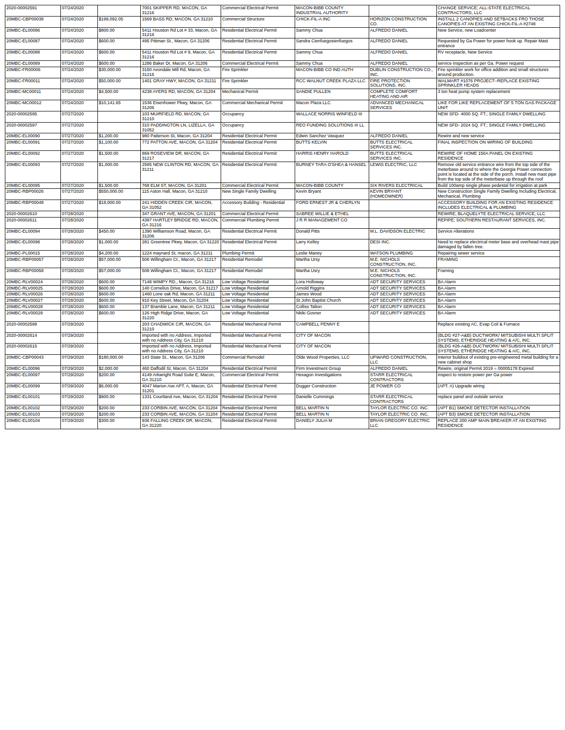| 2020-00002591 | 07/24/2020 | | 7001 SKIPPER RD, MACON, GA 31216 | Commercial Electrical Permit | MACON-BIBB COUNTY INDUSTRIAL AUTHORITY | | CHANGE SERVICE; ALL-STATE ELECTRICAL CONTRACTORS, LLC |
| 20MBC-CBP00038 | 07/24/2020 | $199,092.05 | 1569 BASS RD, MACON, GA 31210 | Commercial Structure | CHICK-FIL-A INC | HORIZON CONSTRUCTION CO. | INSTALL 2 CANOPIES AND SETBACKS FRO THOSE CANOPIES AT AN EXISTING CHICK-FIL-A #2748 |
| 20MBC-EL00086 | 07/24/2020 | $800.00 | 5411 Houston Rd Lot # 33, Macon, GA 31216 | Residential Electrical Permit | Sammy Chua | ALFREDO DANIEL | New Service, new Loadcenter |
| 20MBC-EL00087 | 07/24/2020 | $600.00 | 495 Pittman St., Macon, GA 31206 | Residential Electrical Permit | Sandra Cienfuegosienfuegos | ALFREDO DANIEL | Requested by Ga Power for power hook up. Repair Mast entrance |
| 20MBC-EL00088 | 07/24/2020 | $600.00 | 5411 Houston Rd Lot # 9, Macon, GA 31216 | Residential Electrical Permit | Sammy Chua | ALFREDO DANIEL | RV receptacle, New Service |
| 20MBC-EL00089 | 07/24/2020 | $600.00 | 1286 Baker Dr, Macon, GA 31206 | Commercial Electrical Permit | Sammy Chua | ALFREDO DANIEL | service inspection as per Ga. Power request |
| 20MBC-FR00006 | 07/24/2020 | $30,000.00 | 3150 Avondale Mill Rd, Macon, GA 31216 | Fire Sprinkler | MACON-BIBB CO IND AUTH | DUBLIN CONSTRUCTION CO., INC. | Fire sprinkler work for office addition and small structures around production. |
| 20MBC-FR00011 | 07/24/2020 | $50,000.00 | 1401 GRAY HWY, MACON, GA 31211 | Fire Sprinkler | RCC WALNUT CREEK PLAZA LLC | FIRE PROTECTION SOLUTIONS, INC. | WALMART #1076 PROJECT--REPLACE EXISTING SPRINKLER HEADS |
| 20MBC-MC00011 | 07/24/2020 | $4,500.00 | 4238 AYERS RD, MACON, GA 31204 | Mechanical Permit | SANDIE PULLEN | COMPLETE COMFORT HEATING AND AIR | 3 ton heat pump system replacement |
| 20MBC-MC00012 | 07/24/2020 | $10,141.65 | 1536 Eisenhower Pkwy, Macon, GA 31206 | Commercial Mechanical Permit | Macon Plaza LLC | ADVANCED MECHANICAL SERVICES | LIKE FOR LIKE REPLACEMENT OF 5 TON GAS PACKAGE UNIT |
| 2020-00002595 | 07/27/2020 | | 103 MUIRFIELD RD, MACON, GA 31210 | Occupancy | WALLACE NORRIS WINFIELD III | | NEW SFD- 4000 SQ. FT.; SINGLE FAMILY DWELLING |
| 2020-00002597 | 07/27/2020 | | 310 PADDINGTON LN, LIZELLA, GA 31052 | Occupancy | REO FUNDING SOLUTIONS III LL | | NEW SFD- 2024 SQ. FT.; SINGLE FAMILY DWELLING |
| 20MBC-EL00090 | 07/27/2020 | $1,200.00 | 980 Patterson St, Macon, GA 31204 | Residential Electrical Permit | Edwin Sanchez Vasquez | ALFREDO DANIEL | Rewire and new service |
| 20MBC-EL00091 | 07/27/2020 | $1,100.00 | 772 PATTON AVE, MACON, GA 31204 | Residential Electrical Permit | BUTTS KELVIN | BUTTS ELECTRICAL SERVICES INC. | FINAL INSPECTION ON WIRING OF BUILDING |
| 20MBC-EL00092 | 07/27/2020 | $1,500.00 | 869 ROSEVIEW DR, MACON, GA 31217 | Residential Electrical Permit | HARRIS HENRY HAROLD | BUTTS ELECTRICAL SERVICES INC. | REWIRE OF HOME 150A PANEL ON EXISTING RESIDENCE |
| 20MBC-EL00093 | 07/27/2020 | $1,000.00 | 2585 NEW CLINTON RD, MACON, GA 31211 | Residential Electrical Permit | BURNEY TARA O'SHEA & HANSEL | LEWIS ELECTRIC, LLC | Remove old service entrance wire from the top side of the meterbase around to where the Georgia Power connection point is located at the side of the porch. Install new mast pipe from the top side of the meterbase up through the roof |
| 20MBC-EL00095 | 07/27/2020 | $1,500.00 | 768 ELM ST, MACON, GA 31201 | Commercial Electrical Permit | MACON-BIBB COUNTY | SIX RIVERS ELECTRICAL | Build 100amp single phase pedestal for irrigation at park |
| 20MBC-RBP00026 | 07/27/2020 | $550,000.00 | 115 Aston Hall, Macon, GA 31210 | New Single Family Dwelling | Kevin Bryant | KEVIN BRYANT (HOMEOWNER) | New Construction Single Family Dwelling Including Electrical, Mechanical, Plumbing |
| 20MBC-RBP00048 | 07/27/2020 | $18,000.00 | 241 HIDDEN CREEK CIR, MACON, GA 31052 | Accessory Building - Residential | FORD ERNEST JR & CHERLYN | | ACCESSORY BUILDING FOR AN EXISTING RESIDENCE INCLUDES ELECTRICAL & PLUMBING |
| 2020-00002610 | 07/28/2020 | | 347 GRANT AVE, MACON, GA 31201 | Commercial Electrical Permit | SABREE WILLIE & ETHEL | | REWIRE; BLAQUELYTE ELECTRICAL SERVICE, LLC |
| 2020-00002611 | 07/28/2020 | | 4397 HARTLEY BRIDGE RD, MACON, GA 31216 | Commercial Plumbing Permit | J R R MANAGEMENT CO | | REPIPE; SOUTHERN RESTAURANT SERVICES, INC. |
| 20MBC-EL00094 | 07/28/2020 | $450.00 | 1390 Williamson Road, Macon, GA 31206 | Residential Electrical Permit | Donald Pitts | M.L. DAVIDSON ELECTRIC | Service Alterations |
| 20MBC-EL00098 | 07/28/2020 | $1,000.00 | 281 Greentree Pkwy, Macon, GA 31220 | Residential Electrical Permit | Larry Kelley | DESI INC. | Need to replace electrical meter base and overhead mast pipe damaged by fallen tree. |
| 20MBC-PL00015 | 07/28/2020 | $4,200.00 | 1224 maynard St, macon, GA 31211 | Plumbing Permit | Leslie Maney | WATSON PLUMBING | Repairing sewer service |
| 20MBC-RBP00057 | 07/28/2020 | $57,000.00 | 506 Willingham Ct., Macon, GA 31217 | Residential Remodel | Martha Ursy | M.E. NICHOLS CONSTRUCTION, INC. | FRAMING |
| 20MBC-RBP00058 | 07/28/2020 | $57,000.00 | 508 Willingham Ct., Macon, GA 31217 | Residential Remodel | Martha Usry | M.E. NICHOLS CONSTRUCTION, INC. | Framing |
| 20MBC-RLV00024 | 07/28/2020 | $600.00 | 7148 WIMPY RD., Macon, GA 31216 | Low Voltage Residential | Lora Holloway | ADT SECURITY SERVICES | BA Alarm |
| 20MBC-RLV00025 | 07/28/2020 | $600.00 | 140 Cornelius Drive, Macon, GA 31217 | Low Voltage Residential | Arnold Riggins | ADT SECURITY SERVICES | BA Alarm |
| 20MBC-RLV00026 | 07/28/2020 | $600.00 | 1460 Lone oak Rd, Macon, GA 31211 | Low Voltage Residential | James Wood | ADT SECURITY SERVICES | BA Alarm |
| 20MBC-RLV00027 | 07/28/2020 | $600.00 | 910 Key Street, Macon, GA 31204 | Low Voltage Residential | St John Baptist Church | ADT SECURITY SERVICES | BA Alarm |
| 20MBC-RLV00028 | 07/28/2020 | $600.00 | 137 Bramble Lane, Macon, GA 31211 | Low Voltage Residential | Colliss Talton | ADT SECURITY SERVICES | BA Alarm |
| 20MBC-RLV00029 | 07/28/2020 | $600.00 | 126 High Ridge Drive, Macon, GA 31220 | Low Voltage Residential | Nkiki Govner | ADT SECURITY SERVICES | BA Alarm |
| 2020-00002598 | 07/29/2020 | | 203 CHADWICK CIR, MACON, GA 31210 | Residential Mechanical Permit | CAMPBELL PENNY E | | Replace existing AC, Evap Coil & Furnace |
| 2020-00002614 | 07/29/2020 | | Imported with no Address, Imported with no Address City, GA 31210 | Residential Mechanical Permit | CITY OF MACON | | (BLDG #27-A&B) DUCTWORK/ MITSUBISHI MULTI SPLIT SYSTEMS; ETHERIDGE HEATING & A/C, INC. |
| 2020-00002615 | 07/29/2020 | | Imported with no Address, Imported with no Address City, GA 31210 | Residential Mechanical Permit | CITY OF MACON | | (BLDG #26-A&B) DUCTWORK/ MITSUBISHI MULTI SPLIT SYSTEMS; ETHERIDGE HEATING & A/C, INC. |
| 20MBC-CBP00043 | 07/29/2020 | $180,000.00 | 143 State St., Macon, GA 31206 | Commercial Remodel | Olde Wood Properties, LLC | UPWARD CONSTRUCTION, LLC | Interior buildout of existing pre-engineered metal building for a new cabinet shop |
| 20MBC-EL00096 | 07/29/2020 | $2,000.00 | 460 Daffodil St, Macon, GA 31204 | Residential Electrical Permit | Firm Investment Group | ALFREDO DANIEL | Rewire, original Permit 2019 = 00005178 Expired |
| 20MBC-EL00097 | 07/29/2020 | $200.00 | 4149 Arkwright Road Suite E, Macon, GA 31210 | Commercial Electrical Permit | Hexagon Investigations | STARR ELECTRICAL CONTRACTORS | inspect to restore power per Ga power |
| 20MBC-EL00099 | 07/29/2020 | $6,000.00 | 4047 Marion Ave APT. A, Macon, GA 31201 | Residential Electrical Permit | Dugger Construction | JE POWER CO | (APT. A) Upgrade wiring |
| 20MBC-EL00101 | 07/29/2020 | $800.00 | 1331 Courtland Ave, Macon, GA 31204 | Residential Electrical Permit | Danielle Cummings | STARR ELECTRICAL CONTRACTORS | replace panel and outside service |
| 20MBC-EL00102 | 07/29/2020 | $200.00 | 233 CORBIN AVE, MACON, GA 31204 | Residential Electrical Permit | BELL MARTIN N | TAYLOR ELECTRIC CO. INC. | (APT B1) SMOKE DETECTOR INSTALLATION |
| 20MBC-EL00103 | 07/29/2020 | $200.00 | 233 CORBIN AVE, MACON, GA 31204 | Residential Electrical Permit | BELL MARTIN N | TAYLOR ELECTRIC CO. INC. | (APT B3) SMOKE DETECTOR INSTALLATION |
| 20MBC-EL00104 | 07/29/2020 | $300.00 | 936 FALLING CREEK DR, MACON, GA 31220 | Residential Electrical Permit | DANIELY JULIA M | BRIAN GREGORY ELECTRIC LLC | REPLACE 200 AMP MAIN BREAKER AT AN EXISTING RESIDENCE |